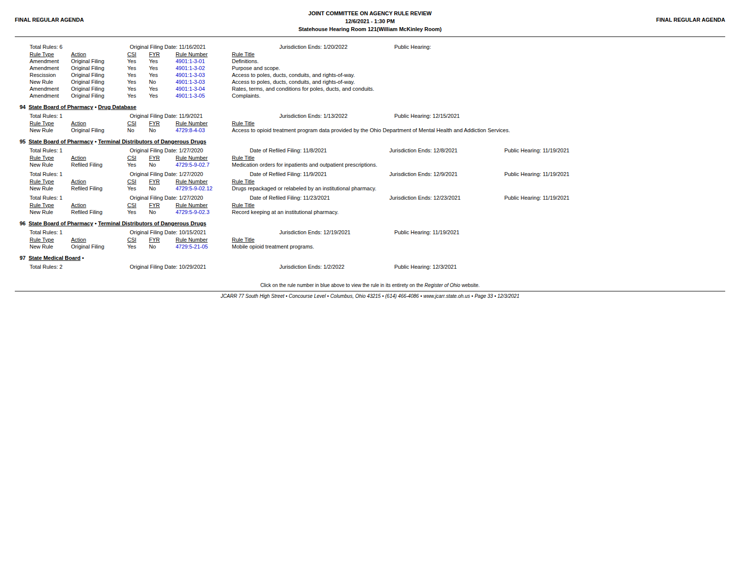JOINT COMMITTEE ON AGENCY RULE REVIEW
12/6/2021 - 1:30 PM
Statehouse Hearing Room 121(William McKinley Room)
FINAL REGULAR AGENDA
FINAL REGULAR AGENDA
Total Rules: 6 Original Filing Date: 11/16/2021 Jurisdiction Ends: 1/20/2022 Public Hearing:
| Rule Type | Action | CSI | FYR | Rule Number | Rule Title |
| --- | --- | --- | --- | --- | --- |
| Amendment | Original Filing | Yes | Yes | 4901:1-3-01 | Definitions. |
| Amendment | Original Filing | Yes | Yes | 4901:1-3-02 | Purpose and scope. |
| Rescission | Original Filing | Yes | Yes | 4901:1-3-03 | Access to poles, ducts, conduits, and rights-of-way. |
| New Rule | Original Filing | Yes | No | 4901:1-3-03 | Access to poles, ducts, conduits, and rights-of-way. |
| Amendment | Original Filing | Yes | Yes | 4901:1-3-04 | Rates, terms, and conditions for poles, ducts, and conduits. |
| Amendment | Original Filing | Yes | Yes | 4901:1-3-05 | Complaints. |
94 State Board of Pharmacy • Drug Database
Total Rules: 1 Original Filing Date: 11/9/2021 Jurisdiction Ends: 1/13/2022 Public Hearing: 12/15/2021
| Rule Type | Action | CSI | FYR | Rule Number | Rule Title |
| --- | --- | --- | --- | --- | --- |
| New Rule | Original Filing | No | No | 4729:8-4-03 | Access to opioid treatment program data provided by the Ohio Department of Mental Health and Addiction Services. |
95 State Board of Pharmacy • Terminal Distributors of Dangerous Drugs
Total Rules: 1 Original Filing Date: 1/27/2020 Date of Refiled Filing: 11/8/2021 Jurisdiction Ends: 12/8/2021 Public Hearing: 11/19/2021
| Rule Type | Action | CSI | FYR | Rule Number | Rule Title |
| --- | --- | --- | --- | --- | --- |
| New Rule | Refiled Filing | Yes | No | 4729:5-9-02.7 | Medication orders for inpatients and outpatient prescriptions. |
Total Rules: 1 Original Filing Date: 1/27/2020 Date of Refiled Filing: 11/9/2021 Jurisdiction Ends: 12/9/2021 Public Hearing: 11/19/2021
| Rule Type | Action | CSI | FYR | Rule Number | Rule Title |
| --- | --- | --- | --- | --- | --- |
| New Rule | Refiled Filing | Yes | No | 4729:5-9-02.12 | Drugs repackaged or relabeled by an institutional pharmacy. |
Total Rules: 1 Original Filing Date: 1/27/2020 Date of Refiled Filing: 11/23/2021 Jurisdiction Ends: 12/23/2021 Public Hearing: 11/19/2021
| Rule Type | Action | CSI | FYR | Rule Number | Rule Title |
| --- | --- | --- | --- | --- | --- |
| New Rule | Refiled Filing | Yes | No | 4729:5-9-02.3 | Record keeping at an institutional pharmacy. |
96 State Board of Pharmacy • Terminal Distributors of Dangerous Drugs
Total Rules: 1 Original Filing Date: 10/15/2021 Jurisdiction Ends: 12/19/2021 Public Hearing: 11/19/2021
| Rule Type | Action | CSI | FYR | Rule Number | Rule Title |
| --- | --- | --- | --- | --- | --- |
| New Rule | Original Filing | Yes | No | 4729:5-21-05 | Mobile opioid treatment programs. |
97 State Medical Board •
Total Rules: 2 Original Filing Date: 10/29/2021 Jurisdiction Ends: 1/2/2022 Public Hearing: 12/3/2021
Click on the rule number in blue above to view the rule in its entirety on the Register of Ohio website.
JCARR 77 South High Street • Concourse Level • Columbus, Ohio 43215 • (614) 466-4086 • www.jcarr.state.oh.us • Page 33 • 12/3/2021